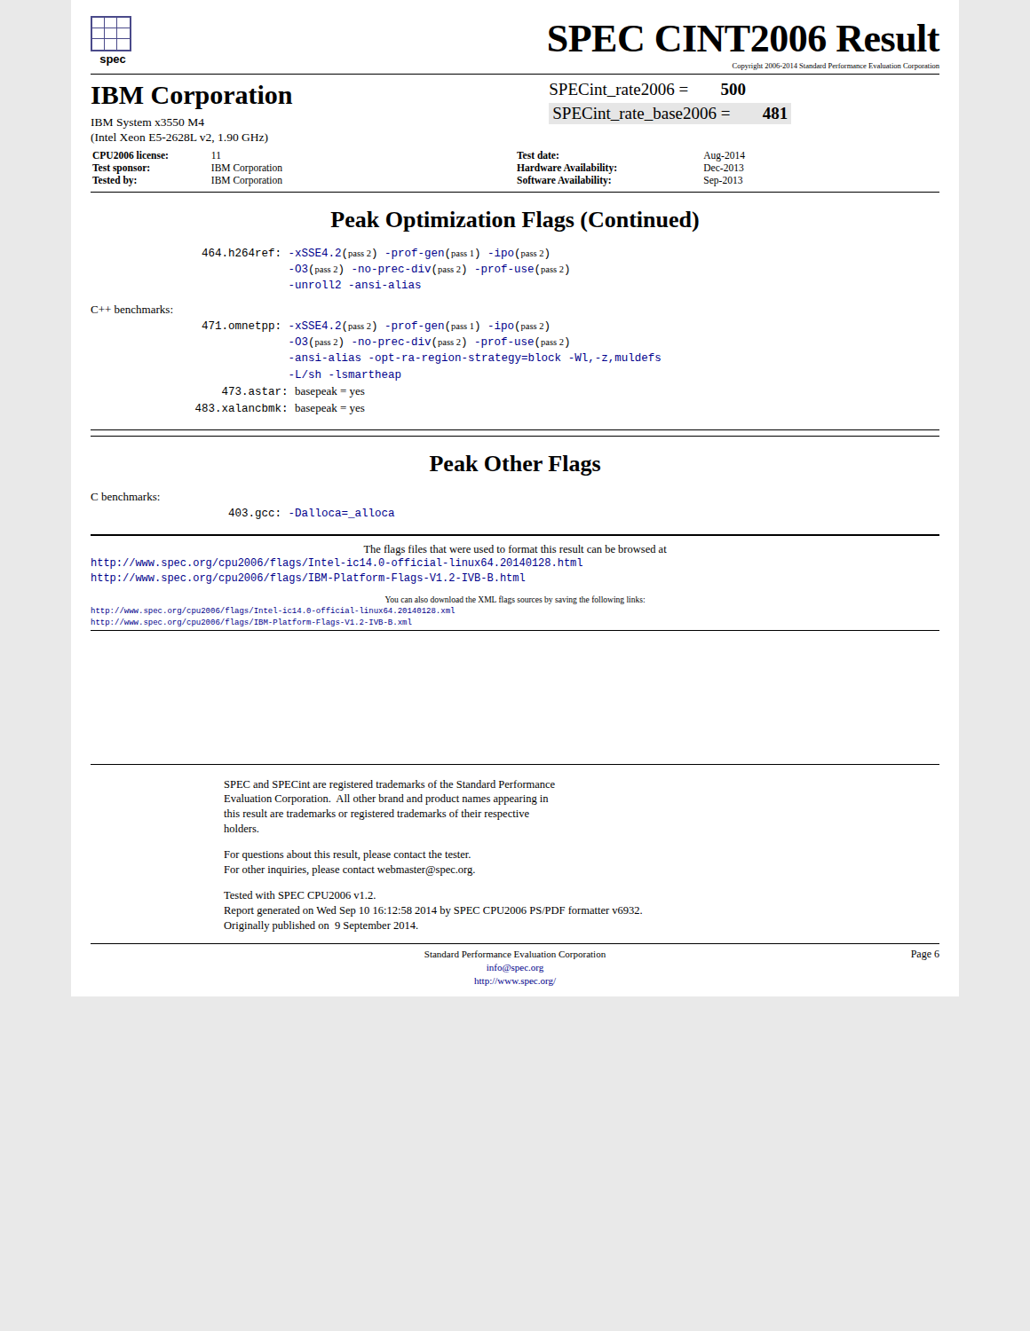spec
SPEC CINT2006 Result
Copyright 2006-2014 Standard Performance Evaluation Corporation
IBM Corporation
IBM System x3550 M4
(Intel Xeon E5-2628L v2, 1.90 GHz)
SPECint_rate2006 = 500
SPECint_rate_base2006 = 481
| CPU2006 license: | 11 | Test date: | Aug-2014 |
| Test sponsor: | IBM Corporation | Hardware Availability: | Dec-2013 |
| Tested by: | IBM Corporation | Software Availability: | Sep-2013 |
Peak Optimization Flags (Continued)
464.h264ref: -xSSE4.2(pass 2) -prof-gen(pass 1) -ipo(pass 2) -O3(pass 2) -no-prec-div(pass 2) -prof-use(pass 2) -unroll2 -ansi-alias
C++ benchmarks:
471.omnetpp: -xSSE4.2(pass 2) -prof-gen(pass 1) -ipo(pass 2) -O3(pass 2) -no-prec-div(pass 2) -prof-use(pass 2) -ansi-alias -opt-ra-region-strategy=block -Wl,-z,muldefs -L/sh -lsmartheap
473.astar: basepeak = yes
483.xalancbmk: basepeak = yes
Peak Other Flags
C benchmarks:
403.gcc: -Dalloca=_alloca
The flags files that were used to format this result can be browsed at
http://www.spec.org/cpu2006/flags/Intel-ic14.0-official-linux64.20140128.html
http://www.spec.org/cpu2006/flags/IBM-Platform-Flags-V1.2-IVB-B.html
You can also download the XML flags sources by saving the following links:
http://www.spec.org/cpu2006/flags/Intel-ic14.0-official-linux64.20140128.xml
http://www.spec.org/cpu2006/flags/IBM-Platform-Flags-V1.2-IVB-B.xml
SPEC and SPECint are registered trademarks of the Standard Performance
Evaluation Corporation. All other brand and product names appearing in
this result are trademarks or registered trademarks of their respective
holders.
For questions about this result, please contact the tester.
For other inquiries, please contact webmaster@spec.org.
Tested with SPEC CPU2006 v1.2.
Report generated on Wed Sep 10 16:12:58 2014 by SPEC CPU2006 PS/PDF formatter v6932.
Originally published on 9 September 2014.
Standard Performance Evaluation Corporation
info@spec.org
http://www.spec.org/
Page 6